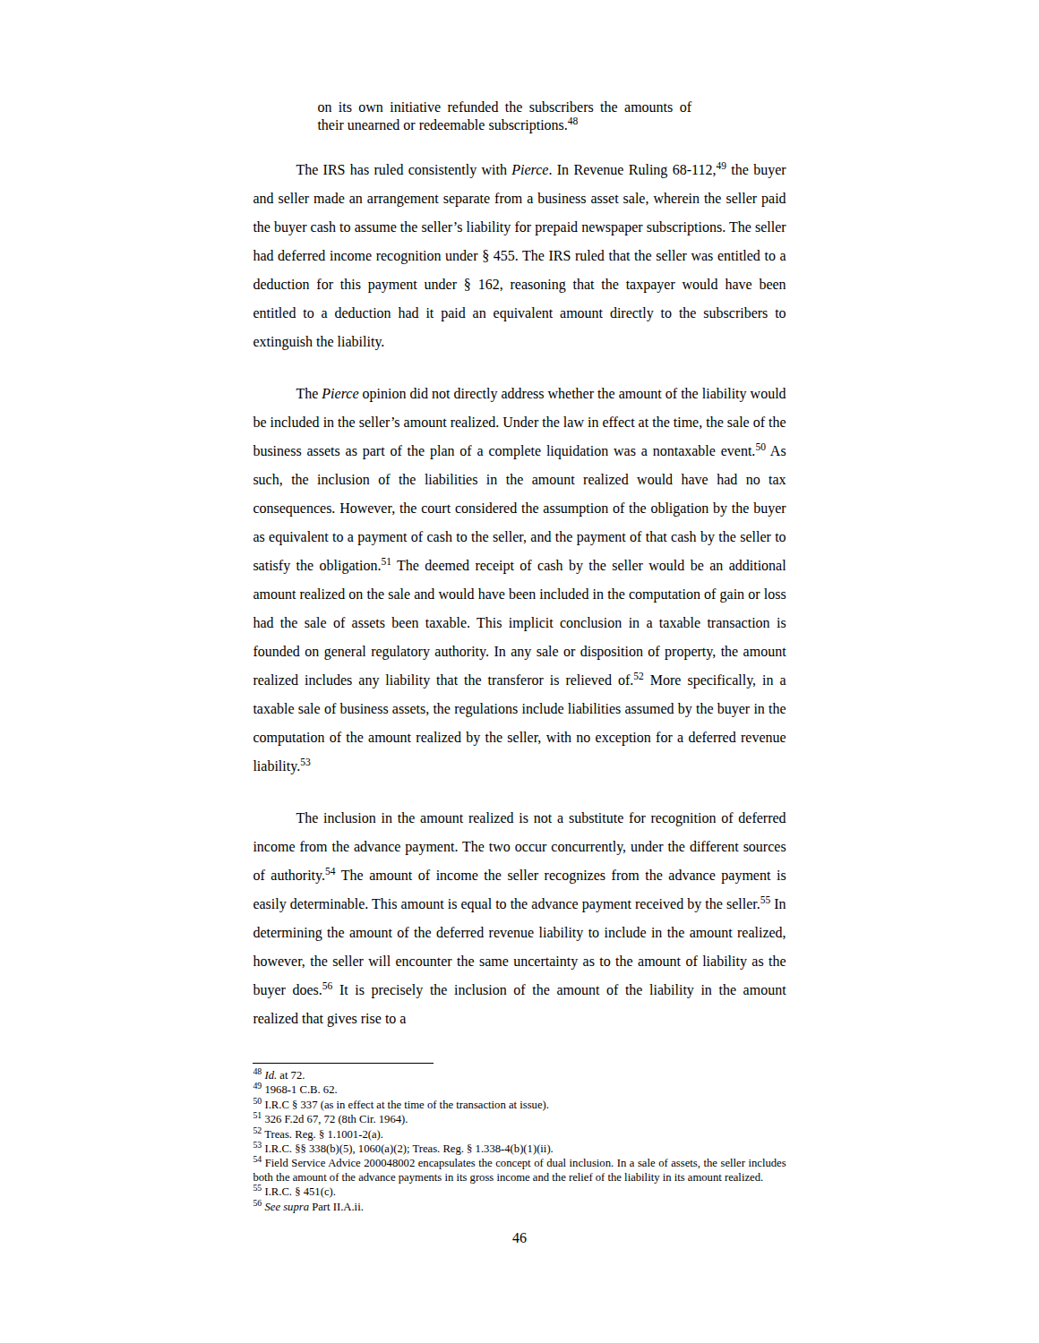on its own initiative refunded the subscribers the amounts of their unearned or redeemable subscriptions.48
The IRS has ruled consistently with Pierce. In Revenue Ruling 68-112,49 the buyer and seller made an arrangement separate from a business asset sale, wherein the seller paid the buyer cash to assume the seller’s liability for prepaid newspaper subscriptions. The seller had deferred income recognition under § 455. The IRS ruled that the seller was entitled to a deduction for this payment under § 162, reasoning that the taxpayer would have been entitled to a deduction had it paid an equivalent amount directly to the subscribers to extinguish the liability.
The Pierce opinion did not directly address whether the amount of the liability would be included in the seller’s amount realized. Under the law in effect at the time, the sale of the business assets as part of the plan of a complete liquidation was a nontaxable event.50 As such, the inclusion of the liabilities in the amount realized would have had no tax consequences. However, the court considered the assumption of the obligation by the buyer as equivalent to a payment of cash to the seller, and the payment of that cash by the seller to satisfy the obligation.51 The deemed receipt of cash by the seller would be an additional amount realized on the sale and would have been included in the computation of gain or loss had the sale of assets been taxable. This implicit conclusion in a taxable transaction is founded on general regulatory authority. In any sale or disposition of property, the amount realized includes any liability that the transferor is relieved of.52 More specifically, in a taxable sale of business assets, the regulations include liabilities assumed by the buyer in the computation of the amount realized by the seller, with no exception for a deferred revenue liability.53
The inclusion in the amount realized is not a substitute for recognition of deferred income from the advance payment. The two occur concurrently, under the different sources of authority.54 The amount of income the seller recognizes from the advance payment is easily determinable. This amount is equal to the advance payment received by the seller.55 In determining the amount of the deferred revenue liability to include in the amount realized, however, the seller will encounter the same uncertainty as to the amount of liability as the buyer does.56 It is precisely the inclusion of the amount of the liability in the amount realized that gives rise to a
48 Id. at 72.
49 1968-1 C.B. 62.
50 I.R.C § 337 (as in effect at the time of the transaction at issue).
51 326 F.2d 67, 72 (8th Cir. 1964).
52 Treas. Reg. § 1.1001-2(a).
53 I.R.C. §§ 338(b)(5), 1060(a)(2); Treas. Reg. § 1.338-4(b)(1)(ii).
54 Field Service Advice 200048002 encapsulates the concept of dual inclusion. In a sale of assets, the seller includes both the amount of the advance payments in its gross income and the relief of the liability in its amount realized.
55 I.R.C. § 451(c).
56 See supra Part II.A.ii.
46